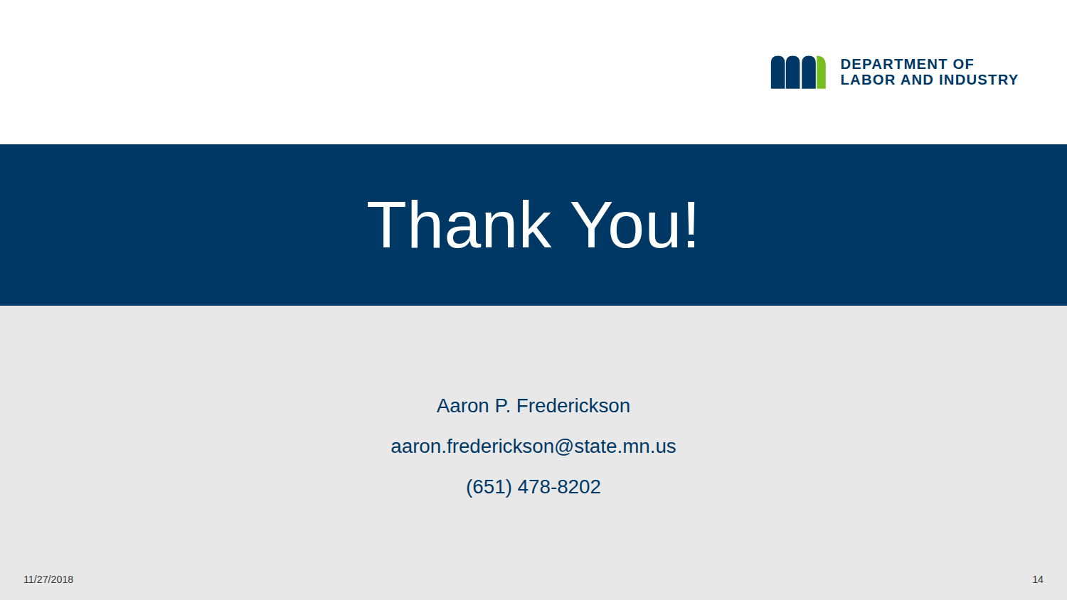Department of Labor and Industry
Thank You!
Aaron P. Frederickson
aaron.frederickson@state.mn.us
(651) 478-8202
11/27/2018
14